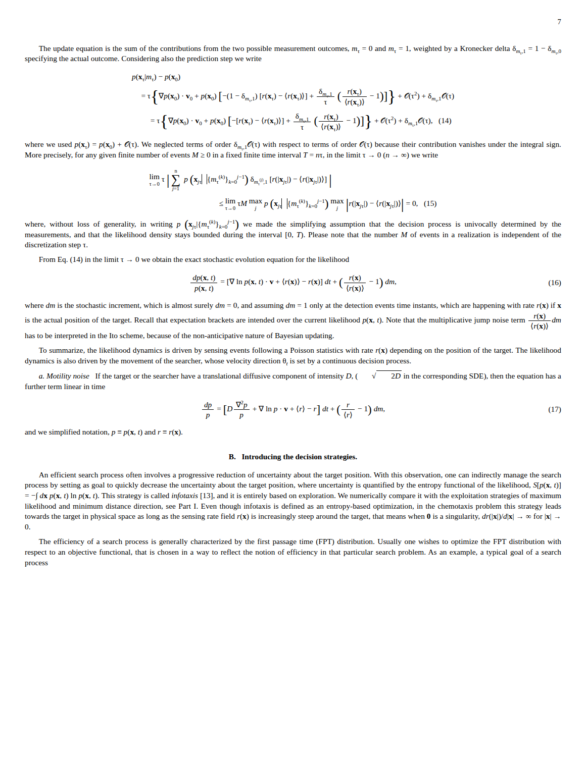7
The update equation is the sum of the contributions from the two possible measurement outcomes, mτ = 0 and mτ = 1, weighted by a Kronecker delta δmτ,1 = 1 − δmτ,0 specifying the actual outcome. Considering also the prediction step we write
p(xτ|mτ) − p(x0) = τ{∇p(x0) · v0 + p(x0) [−(1 − δmτ,1) [r(xτ) − ⟨r(xτ)⟩] + δmτ,1 τ (r(xτ)⟨r(xτ)⟩ − 1)]} + 𝒪(τ2) + δmτ,1𝒪(τ) = τ{∇p(x0) · v0 + p(x0) [−[r(xτ) − ⟨r(xτ)⟩] + δmτ,1 τ (r(xτ)⟨r(xτ)⟩ − 1)]} + 𝒪(τ2) + δmτ,1𝒪(τ), (14)
where we used p(xτ) = p(x0) + 𝒪(τ). We neglected terms of order δmτ,1𝒪(τ) with respect to terms of order 𝒪(τ) because their contribution vanishes under the integral sign. More precisely, for any given finite number of events M ≥ 0 in a fixed finite time interval T = nτ, in the limit τ → 0 (n → ∞) we write
lim τ→0 τ |n∑j=1 p (xjτ {mτ(k)}k=0j−1) δmτ(j),1 [r(|xjτ|) − ⟨r(|xjτ|)⟩] | ≤ lim τ→0 τM max j p (xjτ {mτ(k)}k=0j−1) max j |r(|xjτ|) − ⟨r(|xjτ|)⟩| = 0, (15)
where, without loss of generality, in writing p (xjτ|{mτ(k)}k=0j−1) we made the simplifying assumption that the decision process is univocally determined by the measurements, and that the likelihood density stays bounded during the interval [0, T). Please note that the number M of events in a realization is independent of the discretization step τ.
From Eq. (14) in the limit τ → 0 we obtain the exact stochastic evolution equation for the likelihood
dp(x, t) p(x, t) = [∇ ln p(x, t) · v + ⟨r(x)⟩ − r(x)] dt + (r(x)⟨r(x)⟩ − 1) dm, (16)
where dm is the stochastic increment, which is almost surely dm = 0, and assuming dm = 1 only at the detection events time instants, which are happening with rate r(x) if x is the actual position of the target. Recall that expectation brackets are intended over the current likelihood p(x, t). Note that the multiplicative jump noise term r(x)⟨r(x)⟩dm has to be interpreted in the Ito scheme, because of the non-anticipative nature of Bayesian updating.
To summarize, the likelihood dynamics is driven by sensing events following a Poisson statistics with rate r(x) depending on the position of the target. The likelihood dynamics is also driven by the movement of the searcher, whose velocity direction θt is set by a continuous decision process.
a. Motility noise If the target or the searcher have a translational diffusive component of intensity D, (√2D in the corresponding SDE), then the equation has a further term linear in time
dp p = [D∇2p p + ∇ ln p · v + ⟨r⟩ − r] dt + (r⟨r⟩ − 1) dm, (17)
and we simplified notation, p ≡ p(x, t) and r ≡ r(x).
B. Introducing the decision strategies.
An efficient search process often involves a progressive reduction of uncertainty about the target position. With this observation, one can indirectly manage the search process by setting as goal to quickly decrease the uncertainty about the target position, where uncertainty is quantified by the entropy functional of the likelihood, S[p(x, t)] = −∫ dx p(x, t) ln p(x, t). This strategy is called infotaxis [13], and it is entirely based on exploration. We numerically compare it with the exploitation strategies of maximum likelihood and minimum distance direction, see Part I. Even though infotaxis is defined as an entropy-based optimization, in the chemotaxis problem this strategy leads towards the target in physical space as long as the sensing rate field r(x) is increasingly steep around the target, that means when 0 is a singularity, dr(|x|)/d|x| → ∞ for |x| → 0.
The efficiency of a search process is generally characterized by the first passage time (FPT) distribution. Usually one wishes to optimize the FPT distribution with respect to an objective functional, that is chosen in a way to reflect the notion of efficiency in that particular search problem. As an example, a typical goal of a search process